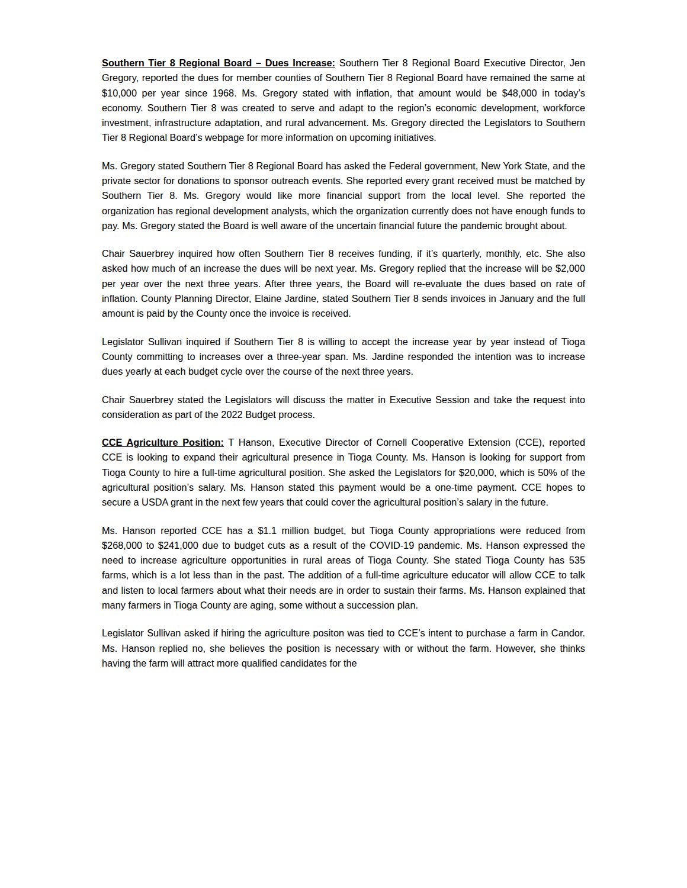Southern Tier 8 Regional Board – Dues Increase:
Southern Tier 8 Regional Board Executive Director, Jen Gregory, reported the dues for member counties of Southern Tier 8 Regional Board have remained the same at $10,000 per year since 1968. Ms. Gregory stated with inflation, that amount would be $48,000 in today’s economy. Southern Tier 8 was created to serve and adapt to the region’s economic development, workforce investment, infrastructure adaptation, and rural advancement. Ms. Gregory directed the Legislators to Southern Tier 8 Regional Board’s webpage for more information on upcoming initiatives.
Ms. Gregory stated Southern Tier 8 Regional Board has asked the Federal government, New York State, and the private sector for donations to sponsor outreach events. She reported every grant received must be matched by Southern Tier 8. Ms. Gregory would like more financial support from the local level. She reported the organization has regional development analysts, which the organization currently does not have enough funds to pay. Ms. Gregory stated the Board is well aware of the uncertain financial future the pandemic brought about.
Chair Sauerbrey inquired how often Southern Tier 8 receives funding, if it’s quarterly, monthly, etc. She also asked how much of an increase the dues will be next year. Ms. Gregory replied that the increase will be $2,000 per year over the next three years. After three years, the Board will re-evaluate the dues based on rate of inflation. County Planning Director, Elaine Jardine, stated Southern Tier 8 sends invoices in January and the full amount is paid by the County once the invoice is received.
Legislator Sullivan inquired if Southern Tier 8 is willing to accept the increase year by year instead of Tioga County committing to increases over a three-year span. Ms. Jardine responded the intention was to increase dues yearly at each budget cycle over the course of the next three years.
Chair Sauerbrey stated the Legislators will discuss the matter in Executive Session and take the request into consideration as part of the 2022 Budget process.
CCE Agriculture Position:
T Hanson, Executive Director of Cornell Cooperative Extension (CCE), reported CCE is looking to expand their agricultural presence in Tioga County. Ms. Hanson is looking for support from Tioga County to hire a full-time agricultural position. She asked the Legislators for $20,000, which is 50% of the agricultural position’s salary. Ms. Hanson stated this payment would be a one-time payment. CCE hopes to secure a USDA grant in the next few years that could cover the agricultural position’s salary in the future.
Ms. Hanson reported CCE has a $1.1 million budget, but Tioga County appropriations were reduced from $268,000 to $241,000 due to budget cuts as a result of the COVID-19 pandemic. Ms. Hanson expressed the need to increase agriculture opportunities in rural areas of Tioga County. She stated Tioga County has 535 farms, which is a lot less than in the past. The addition of a full-time agriculture educator will allow CCE to talk and listen to local farmers about what their needs are in order to sustain their farms. Ms. Hanson explained that many farmers in Tioga County are aging, some without a succession plan.
Legislator Sullivan asked if hiring the agriculture positon was tied to CCE’s intent to purchase a farm in Candor. Ms. Hanson replied no, she believes the position is necessary with or without the farm. However, she thinks having the farm will attract more qualified candidates for the